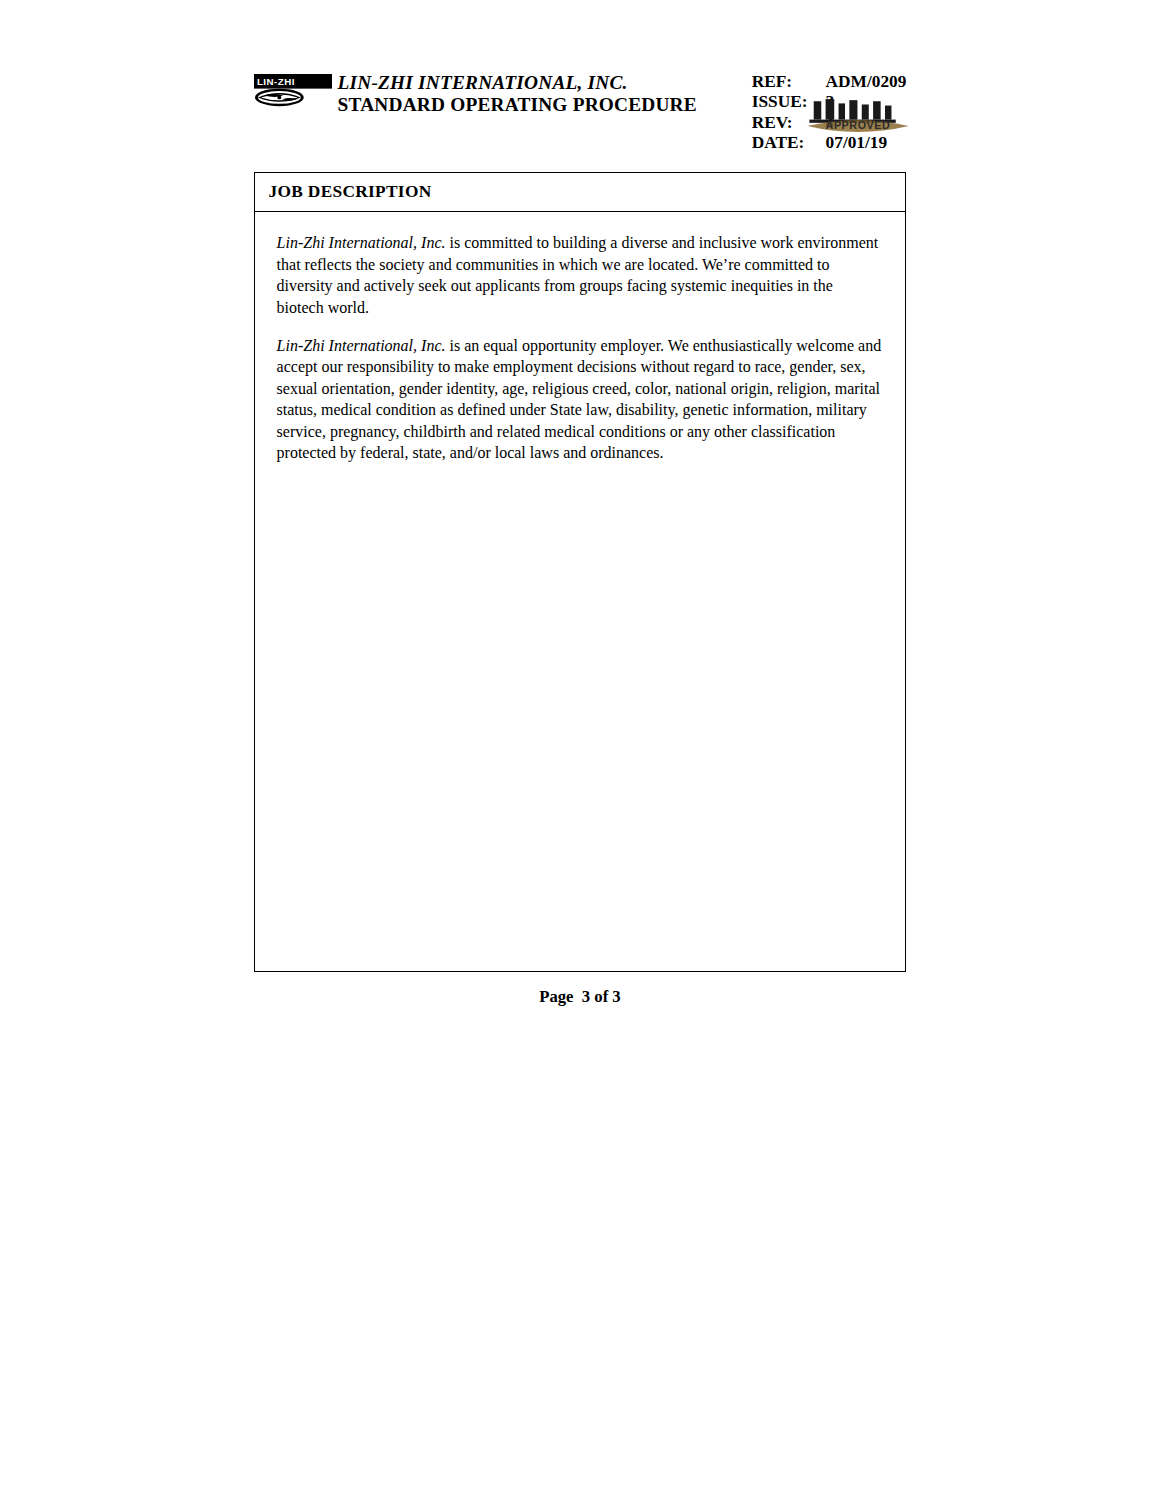LIN-ZHI logo LIN-ZHI
LIN-ZHI INTERNATIONAL, INC.
STANDARD OPERATING PROCEDURE
| REF: | ADM/0209 |
| ISSUE: | 3 |
| REV: | 4 |
| DATE: | 07/01/19 |
APPROVED APPROVED
JOB DESCRIPTION
Lin-Zhi International, Inc. is committed to building a diverse and inclusive work environment that reflects the society and communities in which we are located. We’re committed to diversity and actively seek out applicants from groups facing systemic inequities in the biotech world.
Lin-Zhi International, Inc. is an equal opportunity employer. We enthusiastically welcome and accept our responsibility to make employment decisions without regard to race, gender, sex, sexual orientation, gender identity, age, religious creed, color, national origin, religion, marital status, medical condition as defined under State law, disability, genetic information, military service, pregnancy, childbirth and related medical conditions or any other classification protected by federal, state, and/or local laws and ordinances.
Page 3 of 3